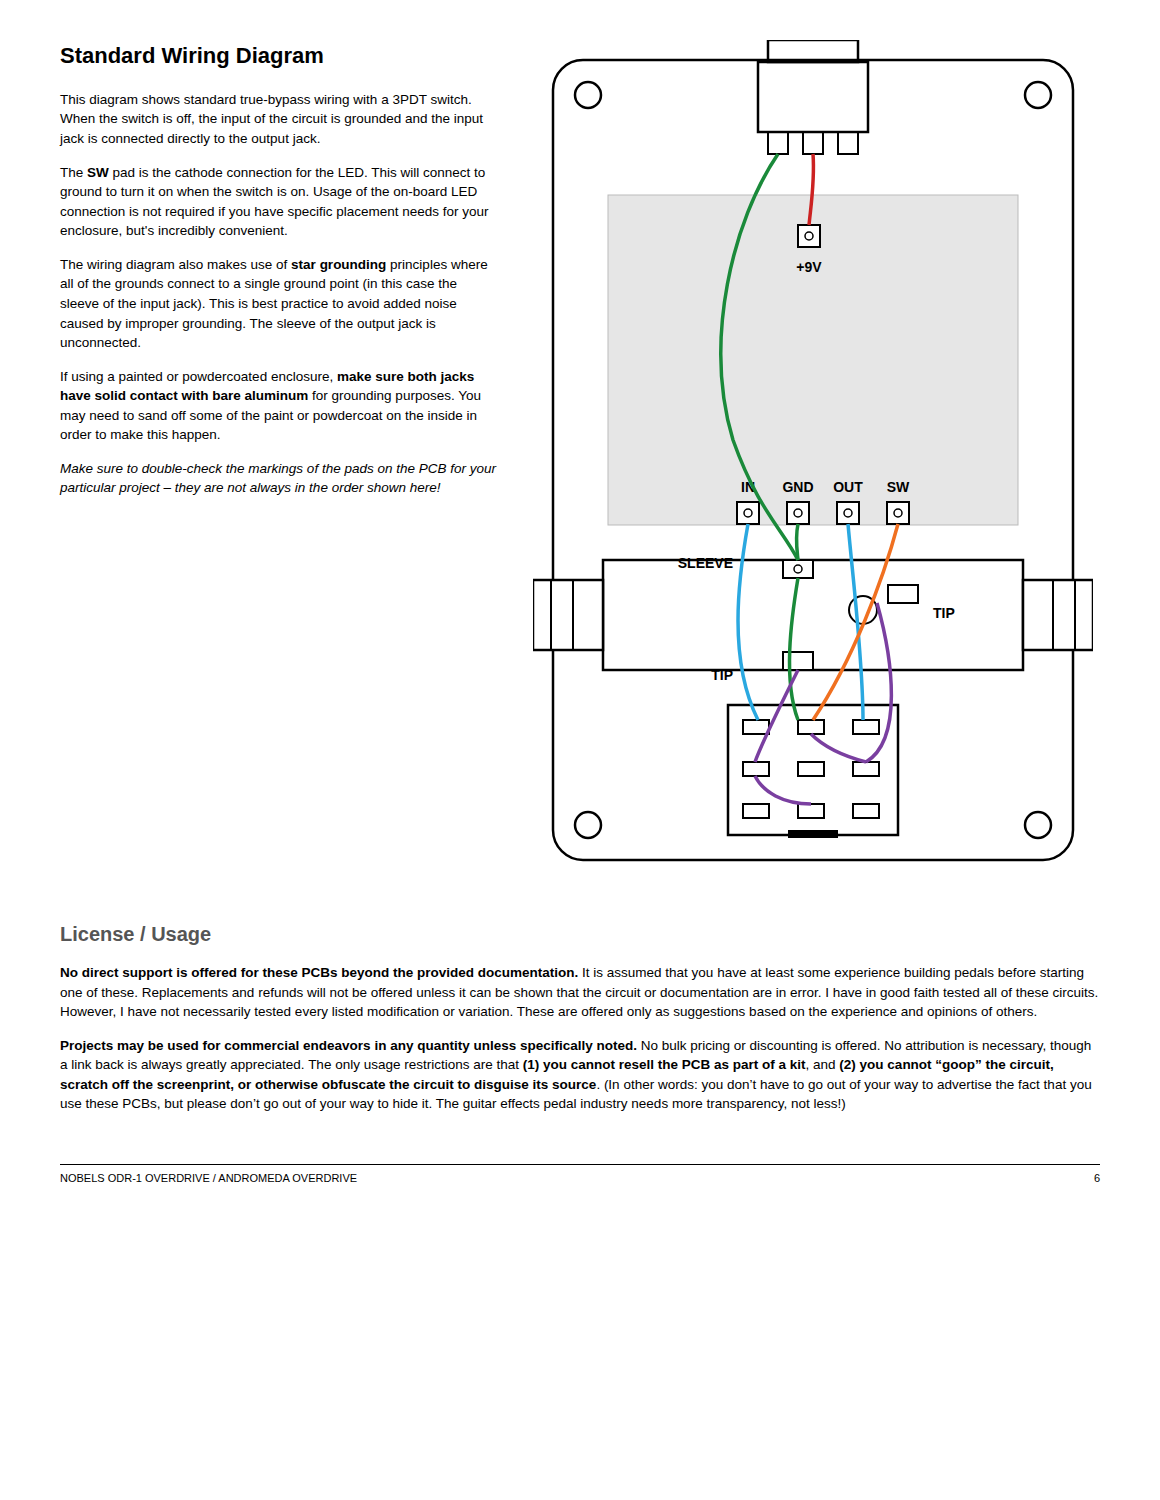Standard Wiring Diagram
This diagram shows standard true-bypass wiring with a 3PDT switch. When the switch is off, the input of the circuit is grounded and the input jack is connected directly to the output jack.
The SW pad is the cathode connection for the LED. This will connect to ground to turn it on when the switch is on. Usage of the on-board LED connection is not required if you have specific placement needs for your enclosure, but's incredibly convenient.
The wiring diagram also makes use of star grounding principles where all of the grounds connect to a single ground point (in this case the sleeve of the input jack). This is best practice to avoid added noise caused by improper grounding. The sleeve of the output jack is unconnected.
If using a painted or powdercoated enclosure, make sure both jacks have solid contact with bare aluminum for grounding purposes. You may need to sand off some of the paint or powdercoat on the inside in order to make this happen.
Make sure to double-check the markings of the pads on the PCB for your particular project – they are not always in the order shown here!
+9V IN GND OUT SW SLEEVE TIP TIP
License / Usage
No direct support is offered for these PCBs beyond the provided documentation. It is assumed that you have at least some experience building pedals before starting one of these. Replacements and refunds will not be offered unless it can be shown that the circuit or documentation are in error. I have in good faith tested all of these circuits. However, I have not necessarily tested every listed modification or variation. These are offered only as suggestions based on the experience and opinions of others.
Projects may be used for commercial endeavors in any quantity unless specifically noted. No bulk pricing or discounting is offered. No attribution is necessary, though a link back is always greatly appreciated. The only usage restrictions are that (1) you cannot resell the PCB as part of a kit, and (2) you cannot “goop” the circuit, scratch off the screenprint, or otherwise obfuscate the circuit to disguise its source. (In other words: you don’t have to go out of your way to advertise the fact that you use these PCBs, but please don’t go out of your way to hide it. The guitar effects pedal industry needs more transparency, not less!)
NOBELS ODR-1 OVERDRIVE / ANDROMEDA OVERDRIVE 6